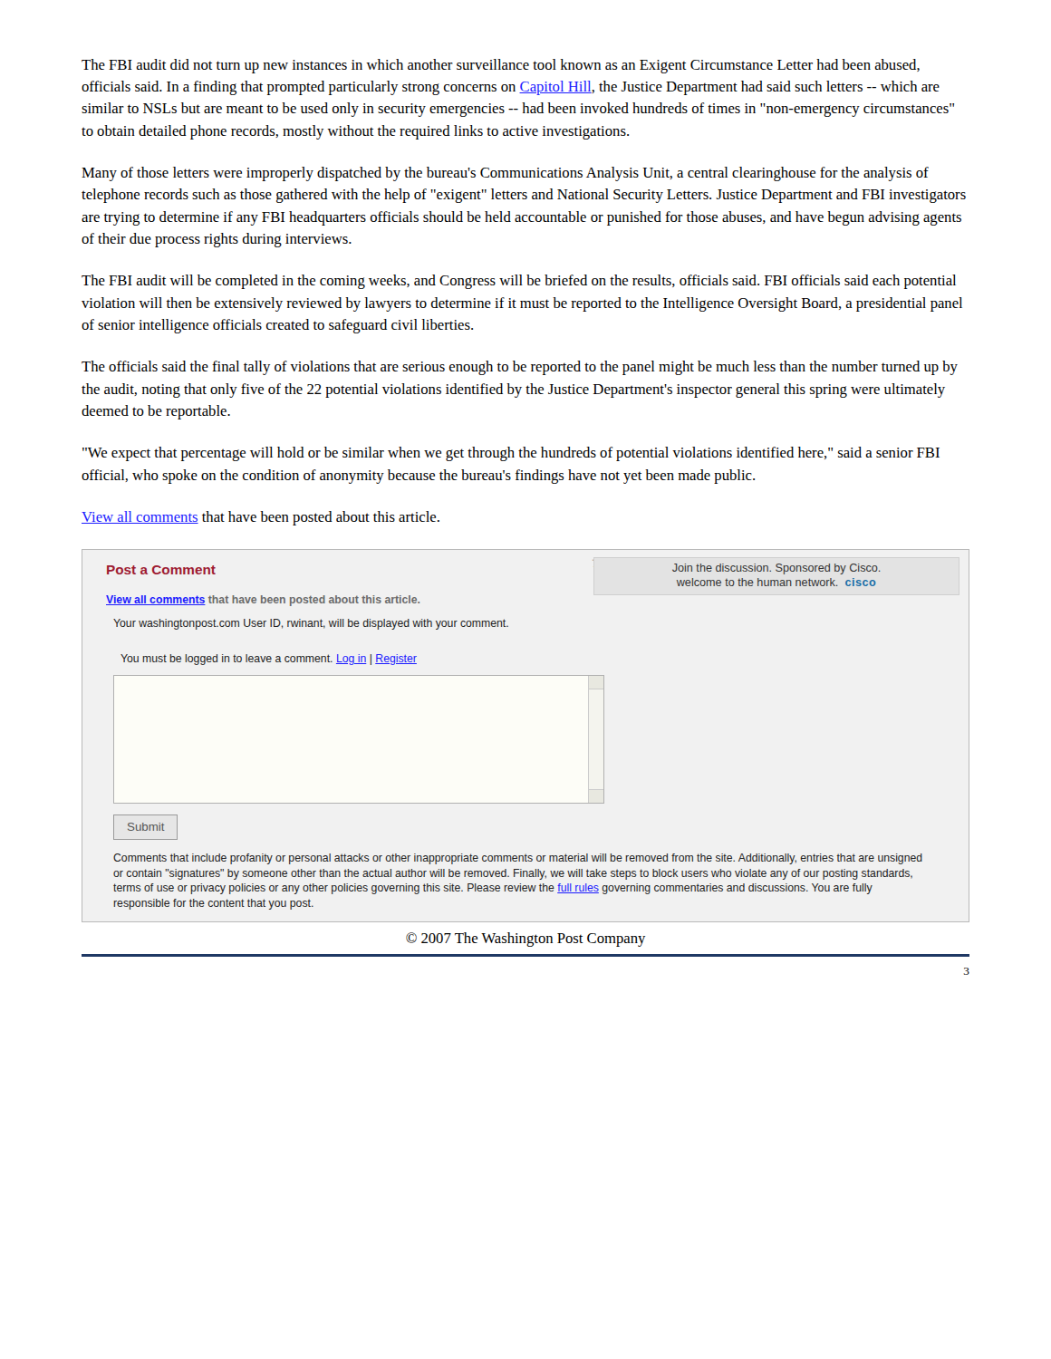The FBI audit did not turn up new instances in which another surveillance tool known as an Exigent Circumstance Letter had been abused, officials said. In a finding that prompted particularly strong concerns on Capitol Hill, the Justice Department had said such letters -- which are similar to NSLs but are meant to be used only in security emergencies -- had been invoked hundreds of times in "non-emergency circumstances" to obtain detailed phone records, mostly without the required links to active investigations.
Many of those letters were improperly dispatched by the bureau's Communications Analysis Unit, a central clearinghouse for the analysis of telephone records such as those gathered with the help of "exigent" letters and National Security Letters. Justice Department and FBI investigators are trying to determine if any FBI headquarters officials should be held accountable or punished for those abuses, and have begun advising agents of their due process rights during interviews.
The FBI audit will be completed in the coming weeks, and Congress will be briefed on the results, officials said. FBI officials said each potential violation will then be extensively reviewed by lawyers to determine if it must be reported to the Intelligence Oversight Board, a presidential panel of senior intelligence officials created to safeguard civil liberties.
The officials said the final tally of violations that are serious enough to be reported to the panel might be much less than the number turned up by the audit, noting that only five of the 22 potential violations identified by the Justice Department's inspector general this spring were ultimately deemed to be reportable.
"We expect that percentage will hold or be similar when we get through the hundreds of potential violations identified here," said a senior FBI official, who spoke on the condition of anonymity because the bureau's findings have not yet been made public.
View all comments that have been posted about this article.
Ad
Join the discussion. Sponsored by Cisco.
welcome to the human network. cisco
Post a Comment
View all comments that have been posted about this article.
Your washingtonpost.com User ID, rwinant, will be displayed with your comment.
You must be logged in to leave a comment. Log in | Register
Submit
Comments that include profanity or personal attacks or other inappropriate comments or material will be removed from the site. Additionally, entries that are unsigned or contain "signatures" by someone other than the actual author will be removed. Finally, we will take steps to block users who violate any of our posting standards, terms of use or privacy policies or any other policies governing this site. Please review the full rules governing commentaries and discussions. You are fully responsible for the content that you post.
© 2007 The Washington Post Company
3